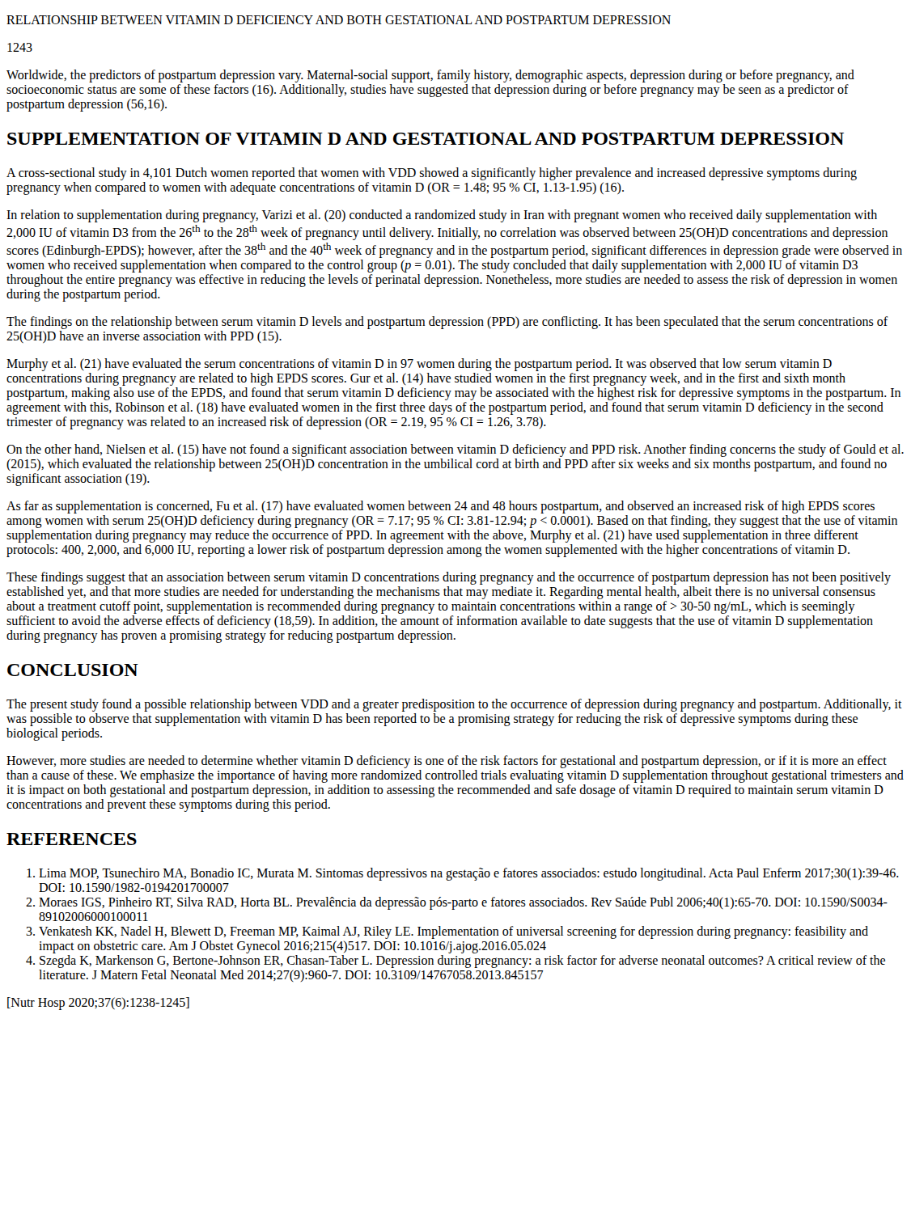RELATIONSHIP BETWEEN VITAMIN D DEFICIENCY AND BOTH GESTATIONAL AND POSTPARTUM DEPRESSION
1243
Worldwide, the predictors of postpartum depression vary. Maternal-social support, family history, demographic aspects, depression during or before pregnancy, and socioeconomic status are some of these factors (16). Additionally, studies have suggested that depression during or before pregnancy may be seen as a predictor of postpartum depression (56,16).
SUPPLEMENTATION OF VITAMIN D AND GESTATIONAL AND POSTPARTUM DEPRESSION
A cross-sectional study in 4,101 Dutch women reported that women with VDD showed a significantly higher prevalence and increased depressive symptoms during pregnancy when compared to women with adequate concentrations of vitamin D (OR = 1.48; 95 % CI, 1.13-1.95) (16).
In relation to supplementation during pregnancy, Varizi et al. (20) conducted a randomized study in Iran with pregnant women who received daily supplementation with 2,000 IU of vitamin D3 from the 26th to the 28th week of pregnancy until delivery. Initially, no correlation was observed between 25(OH)D concentrations and depression scores (Edinburgh-EPDS); however, after the 38th and the 40th week of pregnancy and in the postpartum period, significant differences in depression grade were observed in women who received supplementation when compared to the control group (p = 0.01). The study concluded that daily supplementation with 2,000 IU of vitamin D3 throughout the entire pregnancy was effective in reducing the levels of perinatal depression. Nonetheless, more studies are needed to assess the risk of depression in women during the postpartum period.
The findings on the relationship between serum vitamin D levels and postpartum depression (PPD) are conflicting. It has been speculated that the serum concentrations of 25(OH)D have an inverse association with PPD (15).
Murphy et al. (21) have evaluated the serum concentrations of vitamin D in 97 women during the postpartum period. It was observed that low serum vitamin D concentrations during pregnancy are related to high EPDS scores. Gur et al. (14) have studied women in the first pregnancy week, and in the first and sixth month postpartum, making also use of the EPDS, and found that serum vitamin D deficiency may be associated with the highest risk for depressive symptoms in the postpartum. In agreement with this, Robinson et al. (18) have evaluated women in the first three days of the postpartum period, and found that serum vitamin D deficiency in the second trimester of pregnancy was related to an increased risk of depression (OR = 2.19, 95 % CI = 1.26, 3.78).
On the other hand, Nielsen et al. (15) have not found a significant association between vitamin D deficiency and PPD risk. Another finding concerns the study of Gould et al. (2015), which evaluated the relationship between 25(OH)D concentration in the umbilical cord at birth and PPD after six weeks and six months postpartum, and found no significant association (19).
As far as supplementation is concerned, Fu et al. (17) have evaluated women between 24 and 48 hours postpartum, and observed an increased risk of high EPDS scores among women with serum 25(OH)D deficiency during pregnancy (OR = 7.17; 95 % CI: 3.81-12.94; p < 0.0001). Based on that finding, they suggest that the use of vitamin supplementation during pregnancy may reduce the occurrence of PPD. In agreement with the above, Murphy et al. (21) have used supplementation in three different protocols: 400, 2,000, and 6,000 IU, reporting a lower risk of postpartum depression among the women supplemented with the higher concentrations of vitamin D.
These findings suggest that an association between serum vitamin D concentrations during pregnancy and the occurrence of postpartum depression has not been positively established yet, and that more studies are needed for understanding the mechanisms that may mediate it. Regarding mental health, albeit there is no universal consensus about a treatment cutoff point, supplementation is recommended during pregnancy to maintain concentrations within a range of > 30-50 ng/mL, which is seemingly sufficient to avoid the adverse effects of deficiency (18,59). In addition, the amount of information available to date suggests that the use of vitamin D supplementation during pregnancy has proven a promising strategy for reducing postpartum depression.
CONCLUSION
The present study found a possible relationship between VDD and a greater predisposition to the occurrence of depression during pregnancy and postpartum. Additionally, it was possible to observe that supplementation with vitamin D has been reported to be a promising strategy for reducing the risk of depressive symptoms during these biological periods.
However, more studies are needed to determine whether vitamin D deficiency is one of the risk factors for gestational and postpartum depression, or if it is more an effect than a cause of these. We emphasize the importance of having more randomized controlled trials evaluating vitamin D supplementation throughout gestational trimesters and it is impact on both gestational and postpartum depression, in addition to assessing the recommended and safe dosage of vitamin D required to maintain serum vitamin D concentrations and prevent these symptoms during this period.
REFERENCES
Lima MOP, Tsunechiro MA, Bonadio IC, Murata M. Sintomas depressivos na gestação e fatores associados: estudo longitudinal. Acta Paul Enferm 2017;30(1):39-46. DOI: 10.1590/1982-0194201700007
Moraes IGS, Pinheiro RT, Silva RAD, Horta BL. Prevalência da depressão pós-parto e fatores associados. Rev Saúde Publ 2006;40(1):65-70. DOI: 10.1590/S0034-89102006000100011
Venkatesh KK, Nadel H, Blewett D, Freeman MP, Kaimal AJ, Riley LE. Implementation of universal screening for depression during pregnancy: feasibility and impact on obstetric care. Am J Obstet Gynecol 2016;215(4)517. DOI: 10.1016/j.ajog.2016.05.024
Szegda K, Markenson G, Bertone-Johnson ER, Chasan-Taber L. Depression during pregnancy: a risk factor for adverse neonatal outcomes? A critical review of the literature. J Matern Fetal Neonatal Med 2014;27(9):960-7. DOI: 10.3109/14767058.2013.845157
[Nutr Hosp 2020;37(6):1238-1245]